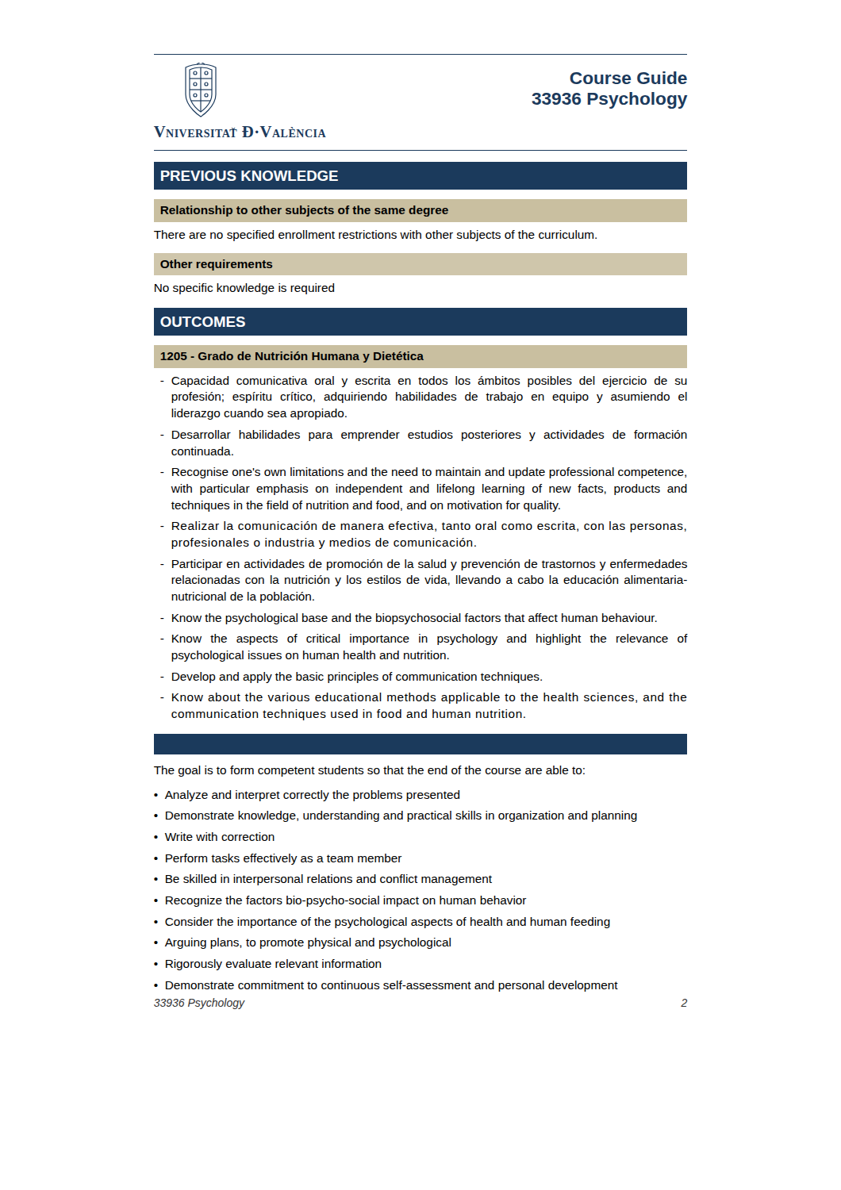Vniverſitat̆ Đ·València
Course Guide
33936 Psychology
PREVIOUS KNOWLEDGE
Relationship to other subjects of the same degree
There are no specified enrollment restrictions with other subjects of the curriculum.
Other requirements
No specific knowledge is required
OUTCOMES
1205 - Grado de Nutrición Humana y Dietética
Capacidad comunicativa oral y escrita en todos los ámbitos posibles del ejercicio de su profesión; espíritu crítico, adquiriendo habilidades de trabajo en equipo y asumiendo el liderazgo cuando sea apropiado.
Desarrollar habilidades para emprender estudios posteriores y actividades de formación continuada.
Recognise one's own limitations and the need to maintain and update professional competence, with particular emphasis on independent and lifelong learning of new facts, products and techniques in the field of nutrition and food, and on motivation for quality.
Realizar la comunicación de manera efectiva, tanto oral como escrita, con las personas, profesionales o industria y medios de comunicación.
Participar en actividades de promoción de la salud y prevención de trastornos y enfermedades relacionadas con la nutrición y los estilos de vida, llevando a cabo la educación alimentaria-nutricional de la población.
Know the psychological base and the biopsychosocial factors that affect human behaviour.
Know the aspects of critical importance in psychology and highlight the relevance of psychological issues on human health and nutrition.
Develop and apply the basic principles of communication techniques.
Know about the various educational methods applicable to the health sciences, and the communication techniques used in food and human nutrition.
The goal is to form competent students so that the end of the course are able to:
Analyze and interpret correctly the problems presented
Demonstrate knowledge, understanding and practical skills in organization and planning
Write with correction
Perform tasks effectively as a team member
Be skilled in interpersonal relations and conflict management
Recognize the factors bio-psycho-social impact on human behavior
Consider the importance of the psychological aspects of health and human feeding
Arguing plans, to promote physical and psychological
Rigorously evaluate relevant information
Demonstrate commitment to continuous self-assessment and personal development
33936 Psychology
2